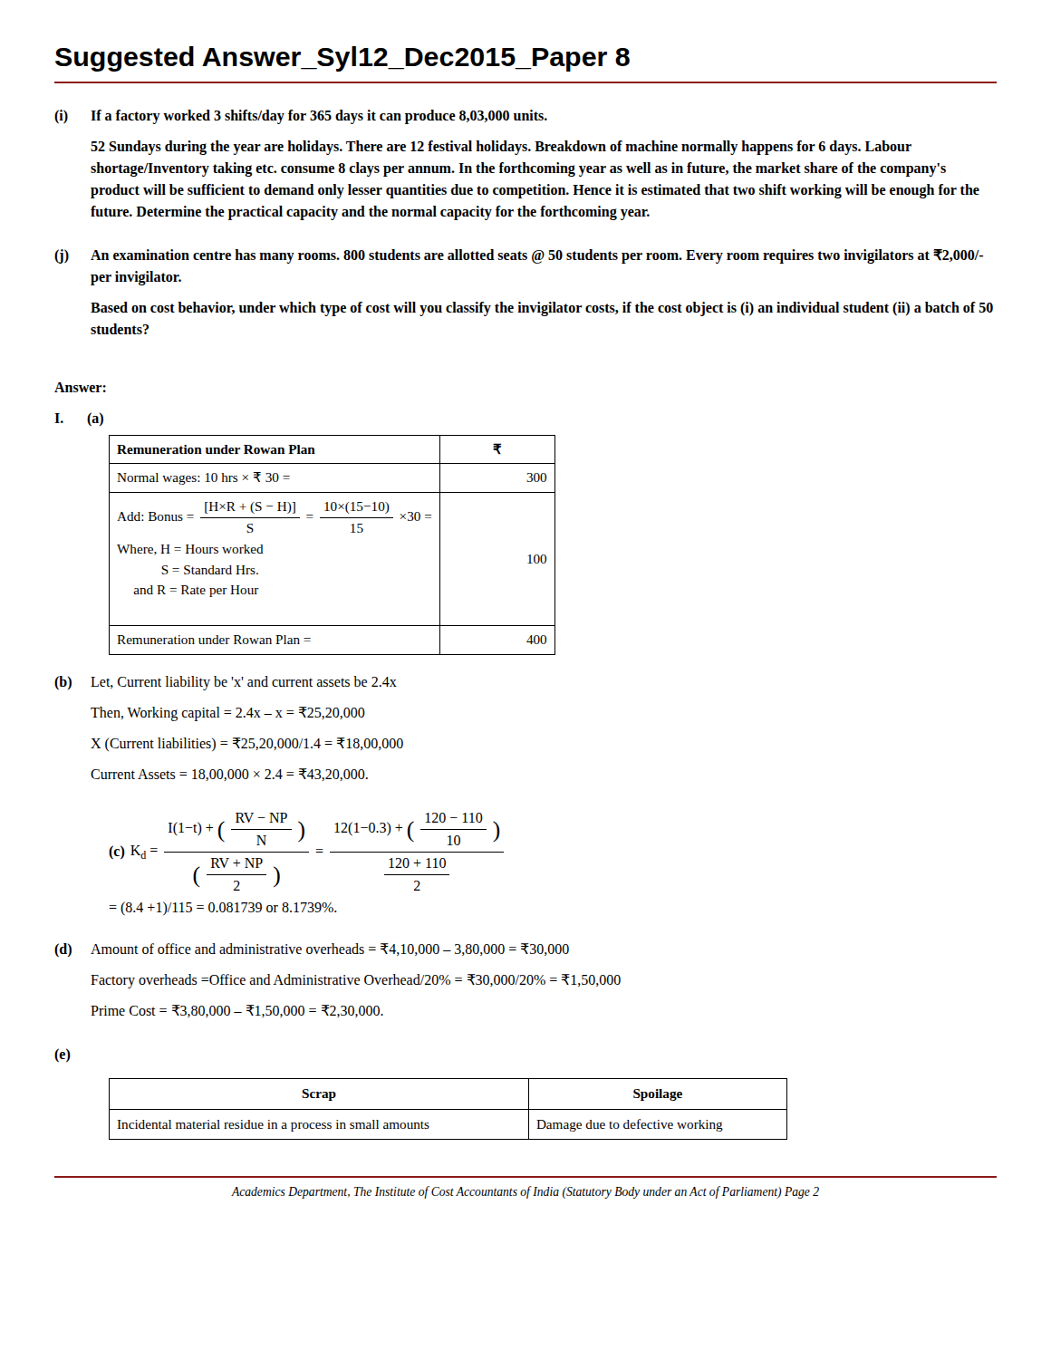Suggested Answer_Syl12_Dec2015_Paper 8
(i)
If a factory worked 3 shifts/day for 365 days it can produce 8,03,000 units.
52 Sundays during the year are holidays. There are 12 festival holidays. Breakdown of machine normally happens for 6 days. Labour shortage/Inventory taking etc. consume 8 clays per annum. In the forthcoming year as well as in future, the market share of the company's product will be sufficient to demand only lesser quantities due to competition. Hence it is estimated that two shift working will be enough for the future. Determine the practical capacity and the normal capacity for the forthcoming year.
(j)
An examination centre has many rooms. 800 students are allotted seats @ 50 students per room. Every room requires two invigilators at ₹2,000/- per invigilator.
Based on cost behavior, under which type of cost will you classify the invigilator costs, if the cost object is (i) an individual student (ii) a batch of 50 students?
Answer:
I.
(a)
| Remuneration under Rowan Plan | ₹ |
| --- | --- |
| Normal wages: 10 hrs × ₹ 30 = | 300 |
| Add: Bonus = [H×R + (S − H)] S = 10×(15−10) 15 ×30 = Where, H = Hours worked S = Standard Hrs. and R = Rate per Hour | 100 |
| Remuneration under Rowan Plan = | 400 |
(b)
Let, Current liability be 'x' and current assets be 2.4x
Then, Working capital = 2.4x – x = ₹25,20,000
X (Current liabilities) = ₹25,20,000/1.4 = ₹18,00,000
Current Assets = 18,00,000 × 2.4 = ₹43,20,000.
(c) Kd = I(1−t) + ( RV − NP N ) ( RV + NP 2 ) = 12(1−0.3) + ( 120 − 110 10 ) 120 + 110 2
= (8.4 +1)/115 = 0.081739 or 8.1739%.
(d)
Amount of office and administrative overheads = ₹4,10,000 – 3,80,000 = ₹30,000
Factory overheads =Office and Administrative Overhead/20% = ₹30,000/20% = ₹1,50,000
Prime Cost = ₹3,80,000 – ₹1,50,000 = ₹2,30,000.
(e)
| Scrap | Spoilage |
| --- | --- |
| Incidental material residue in a process in small amounts | Damage due to defective working |
Academics Department, The Institute of Cost Accountants of India (Statutory Body under an Act of Parliament) Page 2